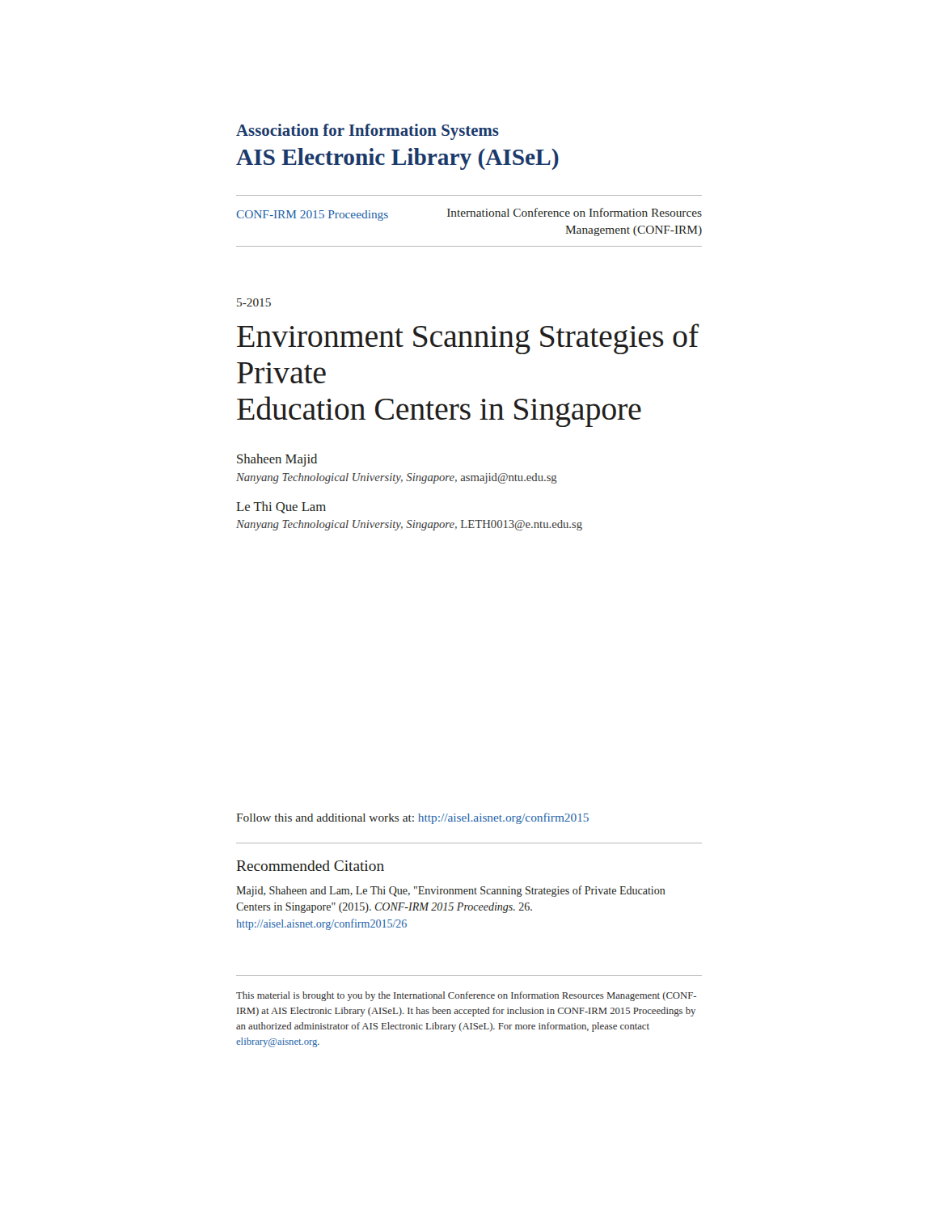Association for Information Systems
AIS Electronic Library (AISeL)
CONF-IRM 2015 Proceedings
International Conference on Information Resources
Management (CONF-IRM)
5-2015
Environment Scanning Strategies of Private
Education Centers in Singapore
Shaheen Majid
Nanyang Technological University, Singapore, asmajid@ntu.edu.sg
Le Thi Que Lam
Nanyang Technological University, Singapore, LETH0013@e.ntu.edu.sg
Follow this and additional works at: http://aisel.aisnet.org/confirm2015
Recommended Citation
Majid, Shaheen and Lam, Le Thi Que, "Environment Scanning Strategies of Private Education Centers in Singapore" (2015). CONF-IRM 2015 Proceedings. 26.
http://aisel.aisnet.org/confirm2015/26
This material is brought to you by the International Conference on Information Resources Management (CONF-IRM) at AIS Electronic Library (AISeL). It has been accepted for inclusion in CONF-IRM 2015 Proceedings by an authorized administrator of AIS Electronic Library (AISeL). For more information, please contact elibrary@aisnet.org.